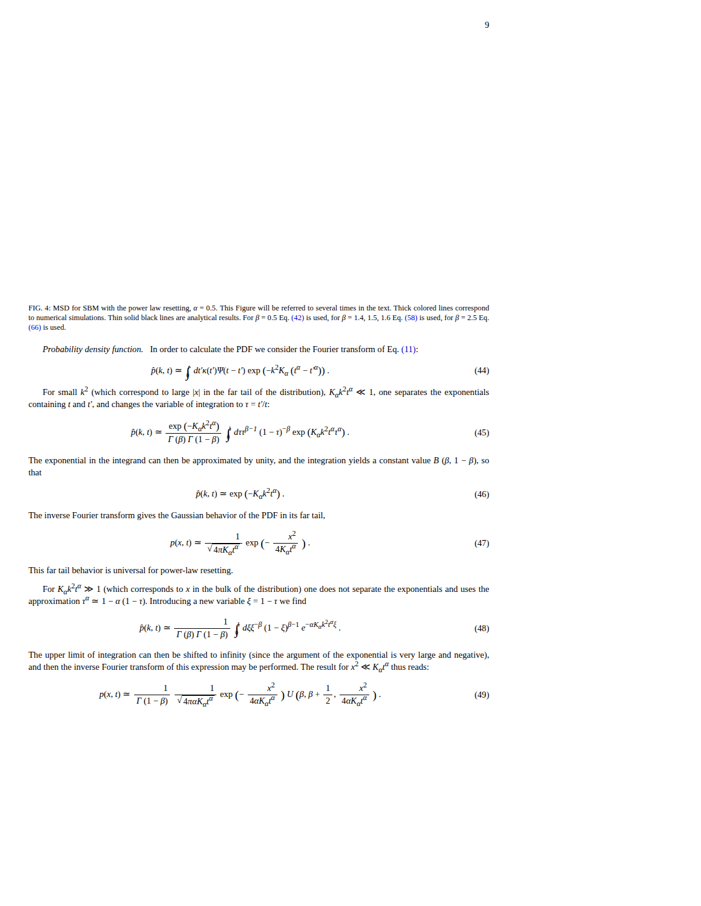9
FIG. 4: MSD for SBM with the power law resetting, α = 0.5. This Figure will be referred to several times in the text. Thick colored lines correspond to numerical simulations. Thin solid black lines are analytical results. For β = 0.5 Eq. (42) is used, for β = 1.4, 1.5, 1.6 Eq. (58) is used, for β = 2.5 Eq. (66) is used.
Probability density function. In order to calculate the PDF we consider the Fourier transform of Eq. (11):
p̂(k, t) ≃ ∫t 0 dt′κ(t′)Ψ(t − t′) exp (−k2Kα (tα − t′α)) .
(44)
For small k2 (which correspond to large |x| in the far tail of the distribution), Kαk2tα ≪ 1, one separates the exponentials containing t and t′, and changes the variable of integration to τ = t′/t:
p̂(k, t) ≃ exp (−Kαk2tα) Γ (β) Γ (1 − β) ∫10 dττβ−1 (1 − τ)−β exp (Kαk2tατα) .
(45)
The exponential in the integrand can then be approximated by unity, and the integration yields a constant value B (β, 1 − β), so that
p̂(k, t) ≃ exp (−Kαk2tα) .
(46)
The inverse Fourier transform gives the Gaussian behavior of the PDF in its far tail,
p(x, t) ≃ 1 4πKαtα exp (− x2 4Kαtα ) .
(47)
This far tail behavior is universal for power-law resetting.
For Kαk2tα ≫ 1 (which corresponds to x in the bulk of the distribution) one does not separate the exponentials and uses the approximation τα ≃ 1 − α (1 − τ). Introducing a new variable ξ = 1 − τ we find
p̂(k, t) ≃ 1 Γ (β) Γ (1 − β) ∫10 dξξ−β (1 − ξ)β−1 e−αKαk2tαξ .
(48)
The upper limit of integration can then be shifted to infinity (since the argument of the exponential is very large and negative), and then the inverse Fourier transform of this expression may be performed. The result for x2 ≪ Kαtα thus reads:
p(x, t) ≃ 1 Γ (1 − β) 1 4παKαtα exp (− x2 4αKαtα ) U (β, β + 1 2 , x2 4αKαtα ) .
(49)